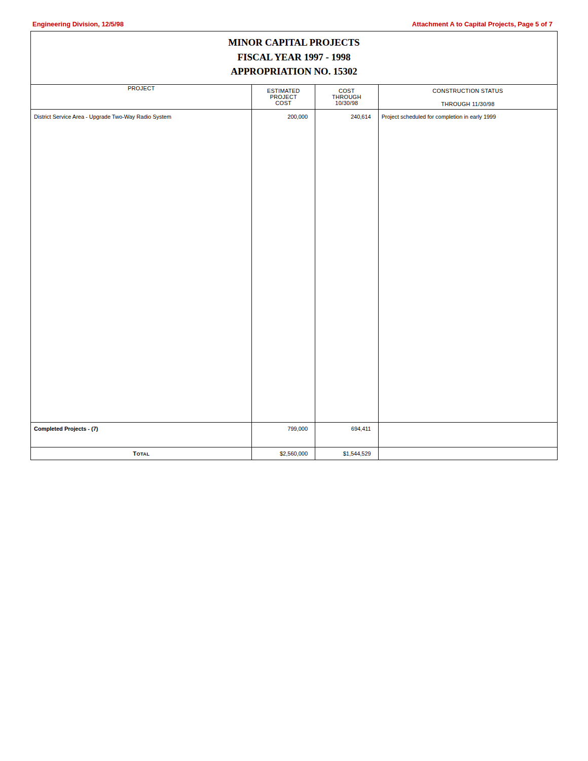Engineering Division, 12/5/98
Attachment A to Capital Projects, Page 5 of 7
| MINOR CAPITAL PROJECTS FISCAL YEAR 1997 - 1998 APPROPRIATION NO. 15302 |
| PROJECT | ESTIMATED PROJECT COST | COST THROUGH 10/30/98 | CONSTRUCTION STATUS THROUGH 11/30/98 |
| District Service Area - Upgrade Two-Way Radio System | 200,000 | 240,614 | Project scheduled for completion in early 1999 |
| Completed Projects - (7) | 799,000 | 694,411 | |
| T OTAL | $2,560,000 | $1,544,529 | |